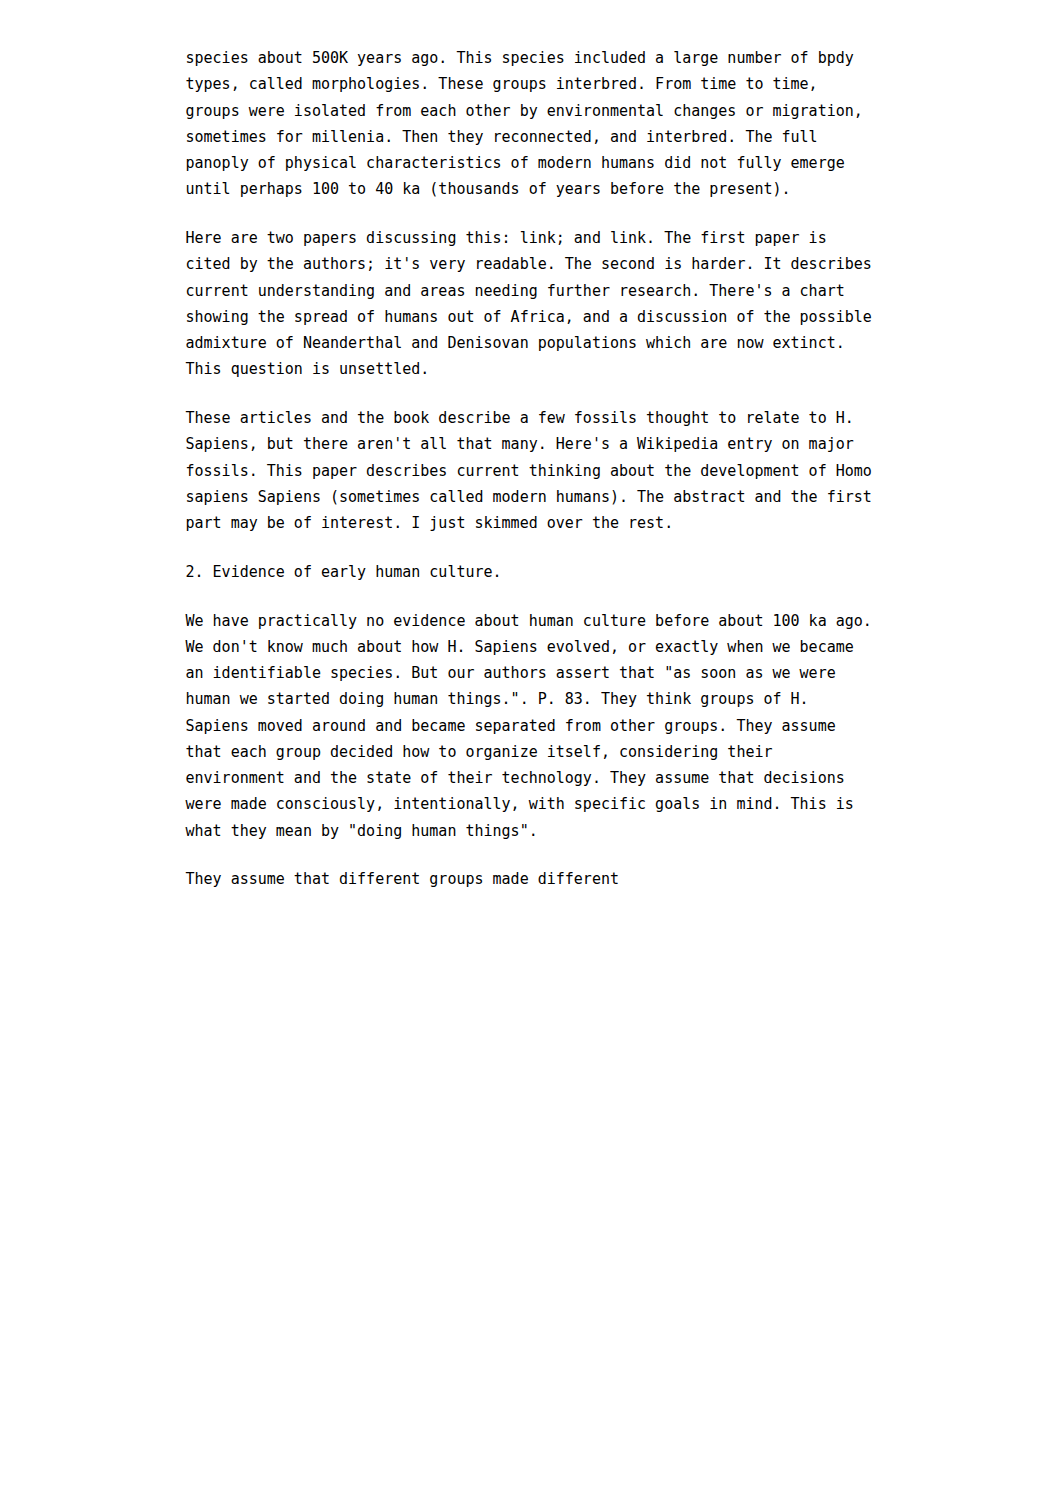species about 500K years ago. This species included a large number of bpdy types, called morphologies. These groups interbred. From time to time, groups were isolated from each other by environmental changes or migration, sometimes for millenia. Then they reconnected, and interbred. The full panoply of physical characteristics of modern humans did not fully emerge until perhaps 100 to 40 ka (thousands of years before the present).
Here are two papers discussing this: link; and link. The first paper is cited by the authors; it's very readable. The second is harder. It describes current understanding and areas needing further research. There's a chart showing the spread of humans out of Africa, and a discussion of the possible admixture of Neanderthal and Denisovan populations which are now extinct. This question is unsettled.
These articles and the book describe a few fossils thought to relate to H. Sapiens, but there aren't all that many. Here's a Wikipedia entry on major fossils. This paper describes current thinking about the development of Homo sapiens Sapiens (sometimes called modern humans). The abstract and the first part may be of interest. I just skimmed over the rest.
2. Evidence of early human culture.
We have practically no evidence about human culture before about 100 ka ago. We don't know much about how H. Sapiens evolved, or exactly when we became an identifiable species. But our authors assert that "as soon as we were human we started doing human things.". P. 83. They think groups of H. Sapiens moved around and became separated from other groups. They assume that each group decided how to organize itself, considering their environment and the state of their technology. They assume that decisions were made consciously, intentionally, with specific goals in mind. This is what they mean by "doing human things".
They assume that different groups made different